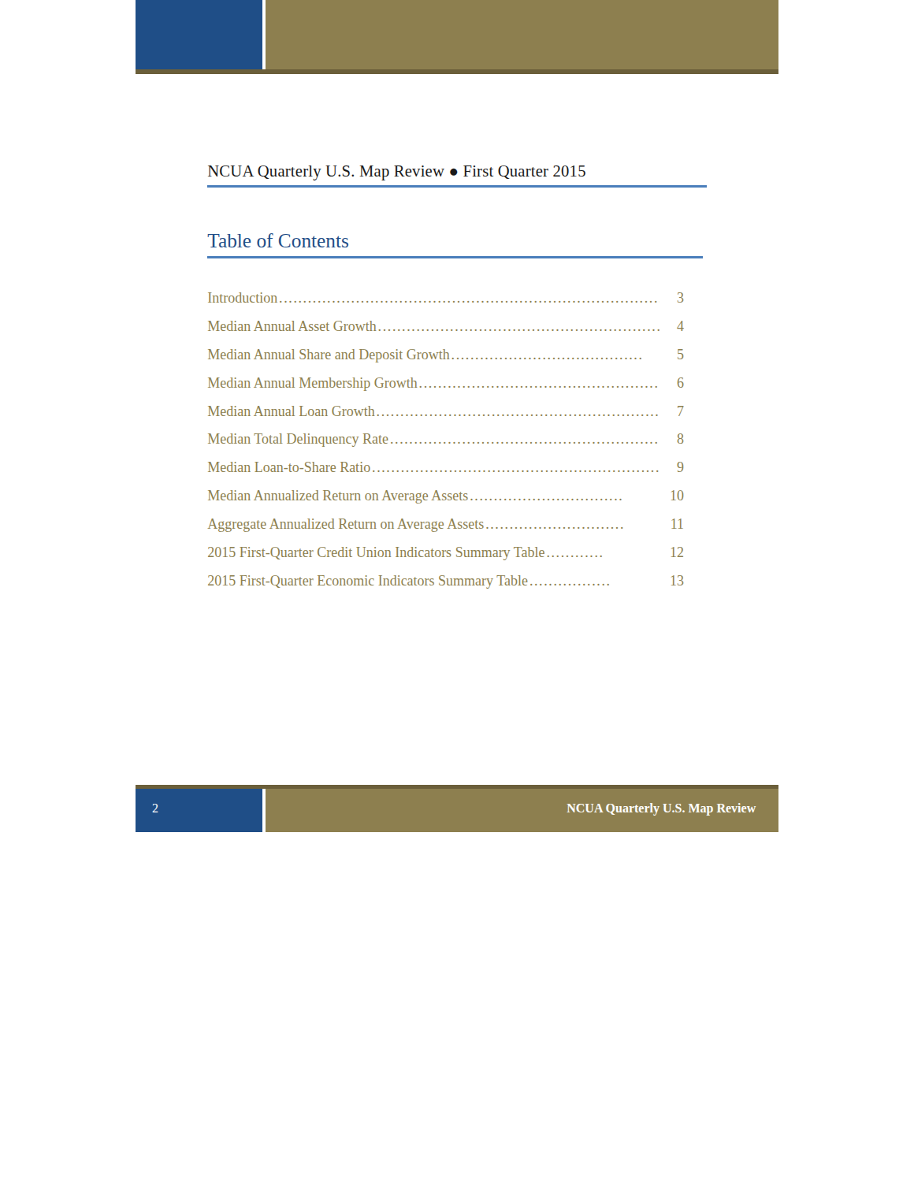NCUA Quarterly U.S. Map Review ● First Quarter 2015
Table of Contents
Introduction........................................................................................ 3
Median Annual Asset Growth............................................................ 4
Median Annual Share and Deposit Growth........................................ 5
Median Annual Membership Growth.................................................. 6
Median Annual Loan Growth............................................................ 7
Median Total Delinquency Rate.......................................................... 8
Median Loan-to-Share Ratio.............................................................. 9
Median Annualized Return on Average Assets................................ 10
Aggregate Annualized Return on Average Assets............................. 11
2015 First-Quarter Credit Union Indicators Summary Table............ 12
2015 First-Quarter Economic Indicators Summary Table................. 13
2
NCUA Quarterly U.S. Map Review